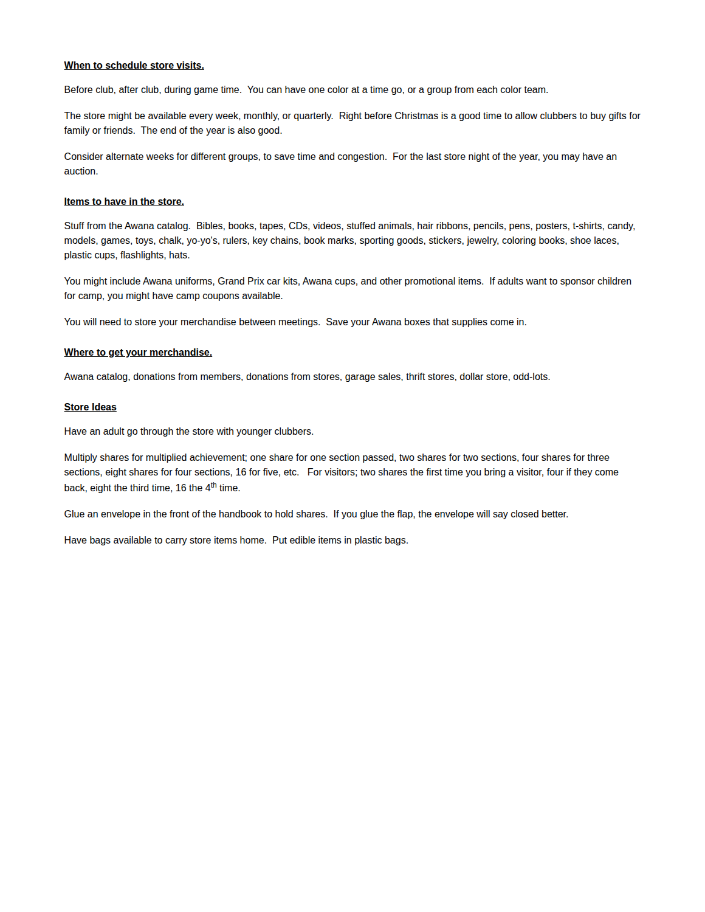When to schedule store visits.
Before club, after club, during game time. You can have one color at a time go, or a group from each color team.
The store might be available every week, monthly, or quarterly. Right before Christmas is a good time to allow clubbers to buy gifts for family or friends. The end of the year is also good.
Consider alternate weeks for different groups, to save time and congestion. For the last store night of the year, you may have an auction.
Items to have in the store.
Stuff from the Awana catalog. Bibles, books, tapes, CDs, videos, stuffed animals, hair ribbons, pencils, pens, posters, t-shirts, candy, models, games, toys, chalk, yo-yo's, rulers, key chains, book marks, sporting goods, stickers, jewelry, coloring books, shoe laces, plastic cups, flashlights, hats.
You might include Awana uniforms, Grand Prix car kits, Awana cups, and other promotional items. If adults want to sponsor children for camp, you might have camp coupons available.
You will need to store your merchandise between meetings. Save your Awana boxes that supplies come in.
Where to get your merchandise.
Awana catalog, donations from members, donations from stores, garage sales, thrift stores, dollar store, odd-lots.
Store Ideas
Have an adult go through the store with younger clubbers.
Multiply shares for multiplied achievement; one share for one section passed, two shares for two sections, four shares for three sections, eight shares for four sections, 16 for five, etc. For visitors; two shares the first time you bring a visitor, four if they come back, eight the third time, 16 the 4th time.
Glue an envelope in the front of the handbook to hold shares. If you glue the flap, the envelope will say closed better.
Have bags available to carry store items home. Put edible items in plastic bags.